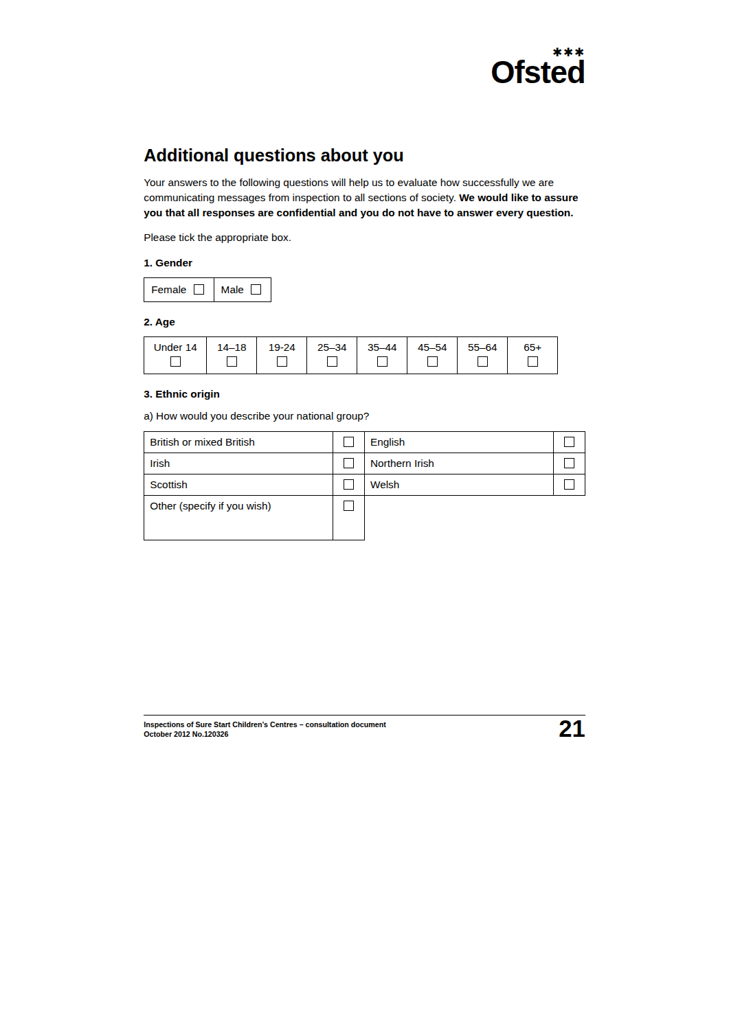✱✱✱ Ofsted
Additional questions about you
Your answers to the following questions will help us to evaluate how successfully we are communicating messages from inspection to all sections of society. We would like to assure you that all responses are confidential and you do not have to answer every question.
Please tick the appropriate box.
1. Gender
| Female | Male |
2. Age
| Under 14 | 14–18 | 19-24 | 25–34 | 35–44 | 45–54 | 55–64 | 65+ |
3. Ethnic origin
a) How would you describe your national group?
| British or mixed British | | English | |
| Irish | | Northern Irish | |
| Scottish | | Welsh | |
| Other (specify if you wish) | | | |
Inspections of Sure Start Children’s Centres – consultation document
October 2012 No.120326
21